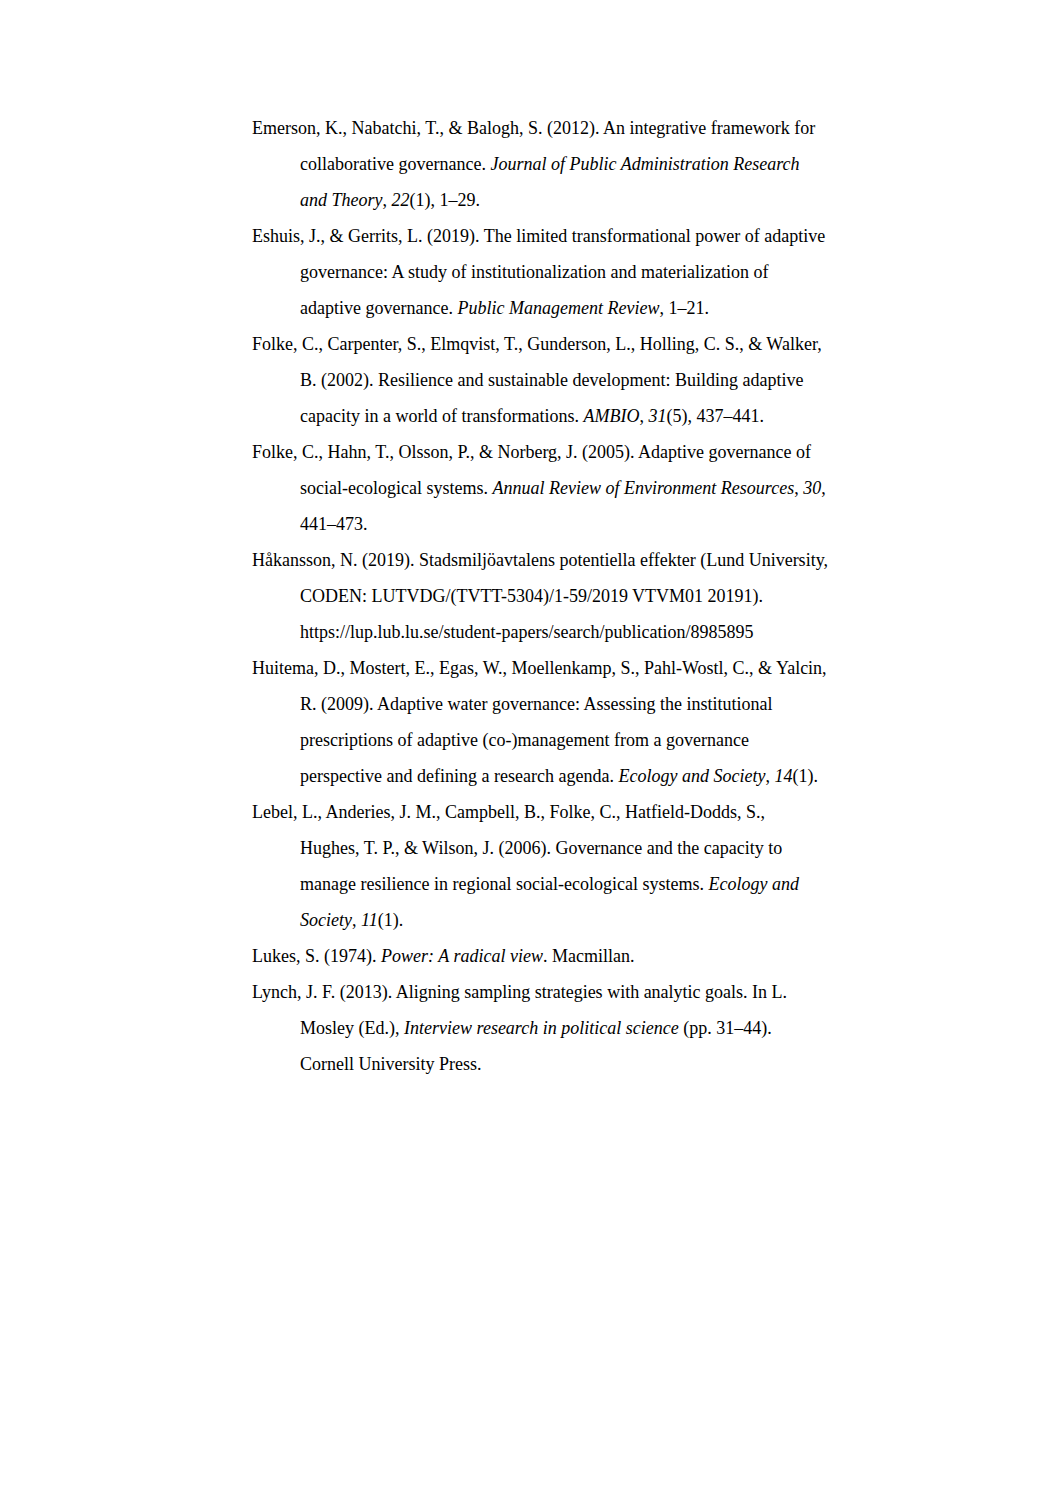Emerson, K., Nabatchi, T., & Balogh, S. (2012). An integrative framework for collaborative governance. Journal of Public Administration Research and Theory, 22(1), 1–29.
Eshuis, J., & Gerrits, L. (2019). The limited transformational power of adaptive governance: A study of institutionalization and materialization of adaptive governance. Public Management Review, 1–21.
Folke, C., Carpenter, S., Elmqvist, T., Gunderson, L., Holling, C. S., & Walker, B. (2002). Resilience and sustainable development: Building adaptive capacity in a world of transformations. AMBIO, 31(5), 437–441.
Folke, C., Hahn, T., Olsson, P., & Norberg, J. (2005). Adaptive governance of social-ecological systems. Annual Review of Environment Resources, 30, 441–473.
Håkansson, N. (2019). Stadsmiljöavtalens potentiella effekter (Lund University, CODEN: LUTVDG/(TVTT-5304)/1-59/2019 VTVM01 20191). https://lup.lub.lu.se/student-papers/search/publication/8985895
Huitema, D., Mostert, E., Egas, W., Moellenkamp, S., Pahl-Wostl, C., & Yalcin, R. (2009). Adaptive water governance: Assessing the institutional prescriptions of adaptive (co-)management from a governance perspective and defining a research agenda. Ecology and Society, 14(1).
Lebel, L., Anderies, J. M., Campbell, B., Folke, C., Hatfield-Dodds, S., Hughes, T. P., & Wilson, J. (2006). Governance and the capacity to manage resilience in regional social-ecological systems. Ecology and Society, 11(1).
Lukes, S. (1974). Power: A radical view. Macmillan.
Lynch, J. F. (2013). Aligning sampling strategies with analytic goals. In L. Mosley (Ed.), Interview research in political science (pp. 31–44). Cornell University Press.